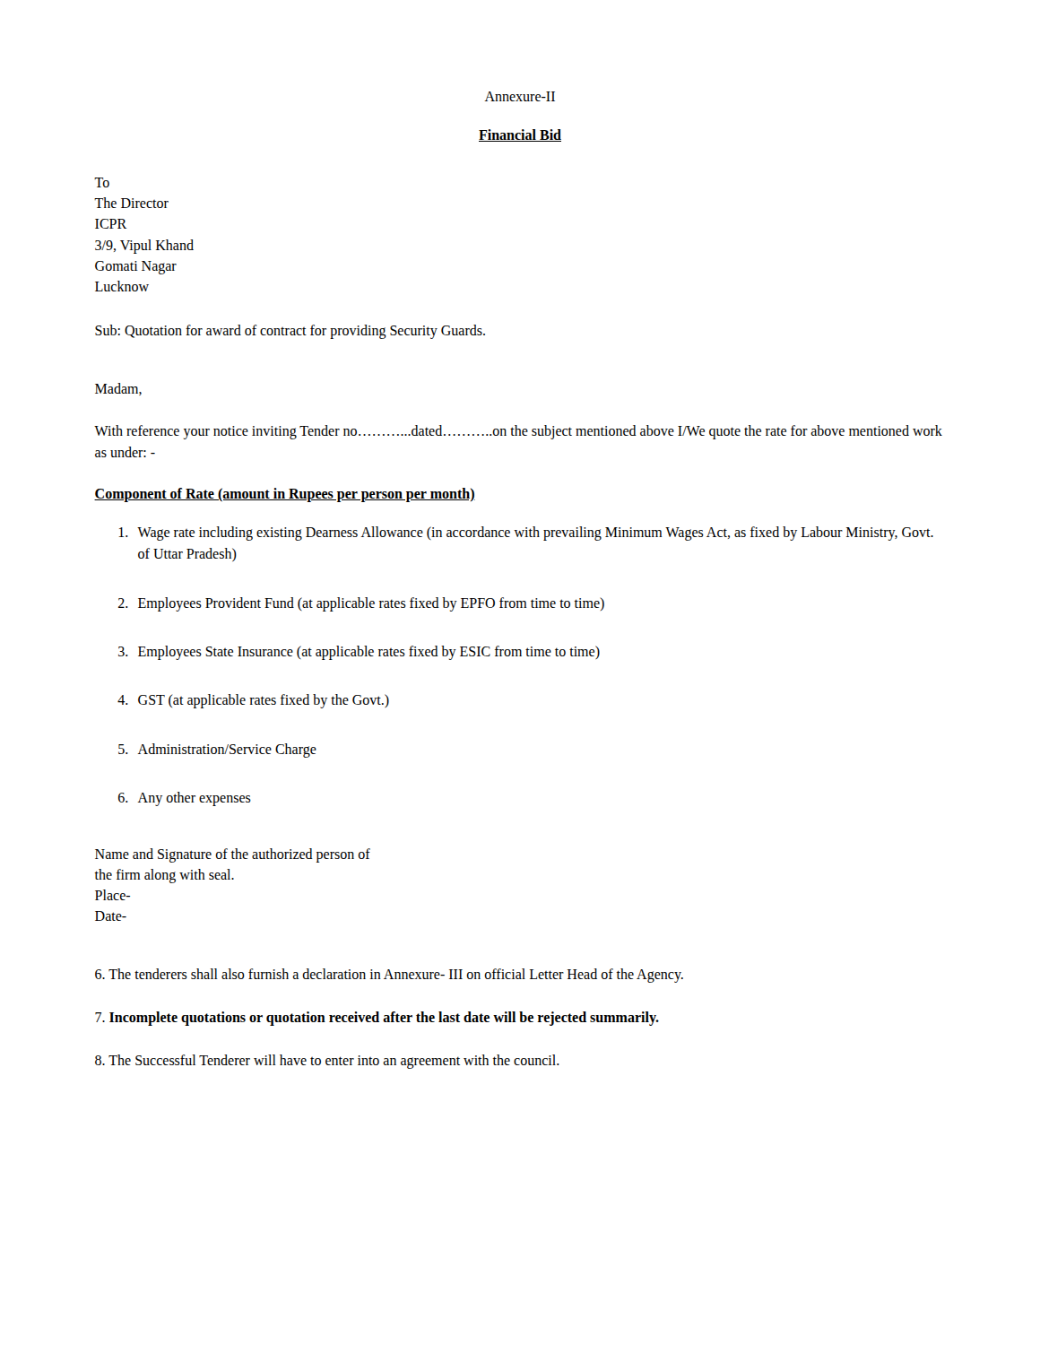Annexure-II
Financial Bid
To
The Director
ICPR
3/9, Vipul Khand
Gomati Nagar
Lucknow
Sub: Quotation for award of contract for providing Security Guards.
Madam,
With reference your notice inviting Tender no………...dated………..on the subject mentioned above I/We quote the rate for above mentioned work as under: -
Component of Rate (amount in Rupees per person per month)
Wage rate including existing Dearness Allowance (in accordance with prevailing Minimum Wages Act, as fixed by Labour Ministry, Govt. of Uttar Pradesh)
Employees Provident Fund (at applicable rates fixed by EPFO from time to time)
Employees State Insurance (at applicable rates fixed by ESIC from time to time)
GST (at applicable rates fixed by the Govt.)
Administration/Service Charge
Any other expenses
Name and Signature of the authorized person of
the firm along with seal.
Place-
Date-
6. The tenderers shall also furnish a declaration in Annexure- III on official Letter Head of the Agency.
7. Incomplete quotations or quotation received after the last date will be rejected summarily.
8. The Successful Tenderer will have to enter into an agreement with the council.